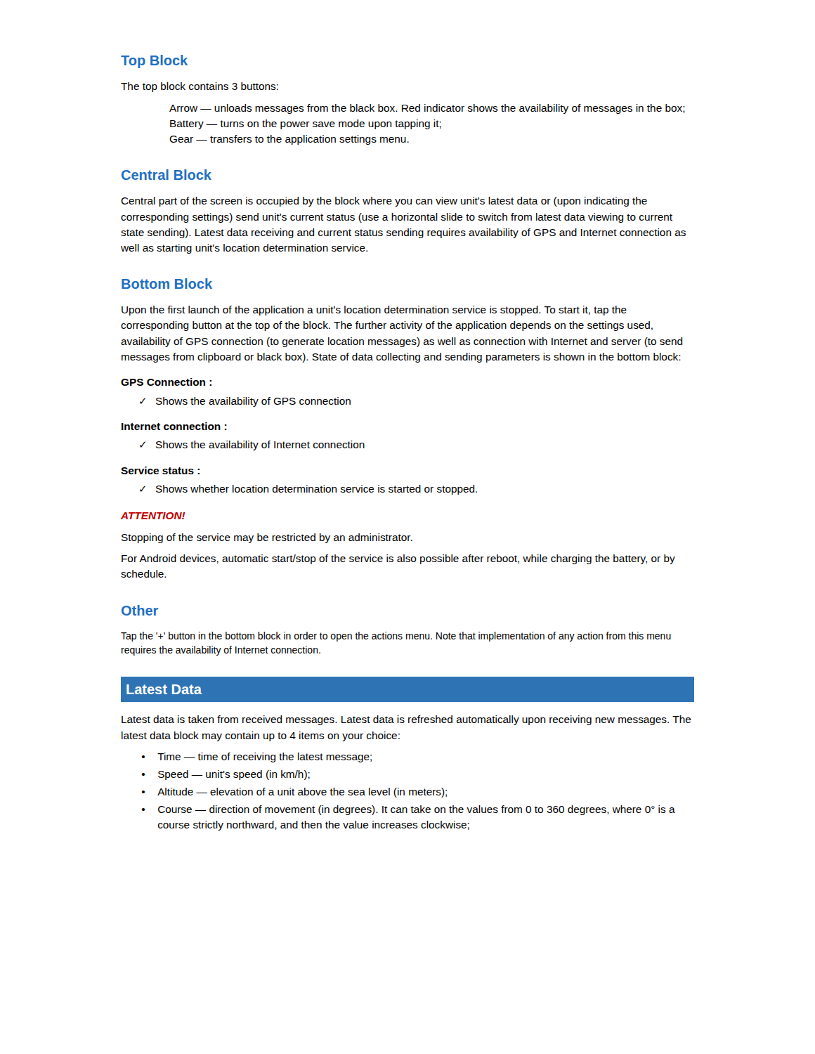Top Block
The top block contains 3 buttons:
Arrow — unloads messages from the black box. Red indicator shows the availability of messages in the box;
Battery — turns on the power save mode upon tapping it;
Gear — transfers to the application settings menu.
Central Block
Central part of the screen is occupied by the block where you can view unit's latest data or (upon indicating the corresponding settings) send unit's current status (use a horizontal slide to switch from latest data viewing to current state sending). Latest data receiving and current status sending requires availability of GPS and Internet connection as well as starting unit's location determination service.
Bottom Block
Upon the first launch of the application a unit's location determination service is stopped. To start it, tap the corresponding button at the top of the block. The further activity of the application depends on the settings used, availability of GPS connection (to generate location messages) as well as connection with Internet and server (to send messages from clipboard or black box). State of data collecting and sending parameters is shown in the bottom block:
GPS Connection :
Shows the availability of GPS connection
Internet connection :
Shows the availability of Internet connection
Service status :
Shows whether location determination service is started or stopped.
ATTENTION!
Stopping of the service may be restricted by an administrator.
For Android devices, automatic start/stop of the service is also possible after reboot, while charging the battery, or by schedule.
Other
Tap the '+' button in the bottom block in order to open the actions menu. Note that implementation of any action from this menu requires the availability of Internet connection.
Latest Data
Latest data is taken from received messages. Latest data is refreshed automatically upon receiving new messages. The latest data block may contain up to 4 items on your choice:
Time — time of receiving the latest message;
Speed — unit's speed (in km/h);
Altitude — elevation of a unit above the sea level (in meters);
Course — direction of movement (in degrees). It can take on the values from 0 to 360 degrees, where 0° is a course strictly northward, and then the value increases clockwise;